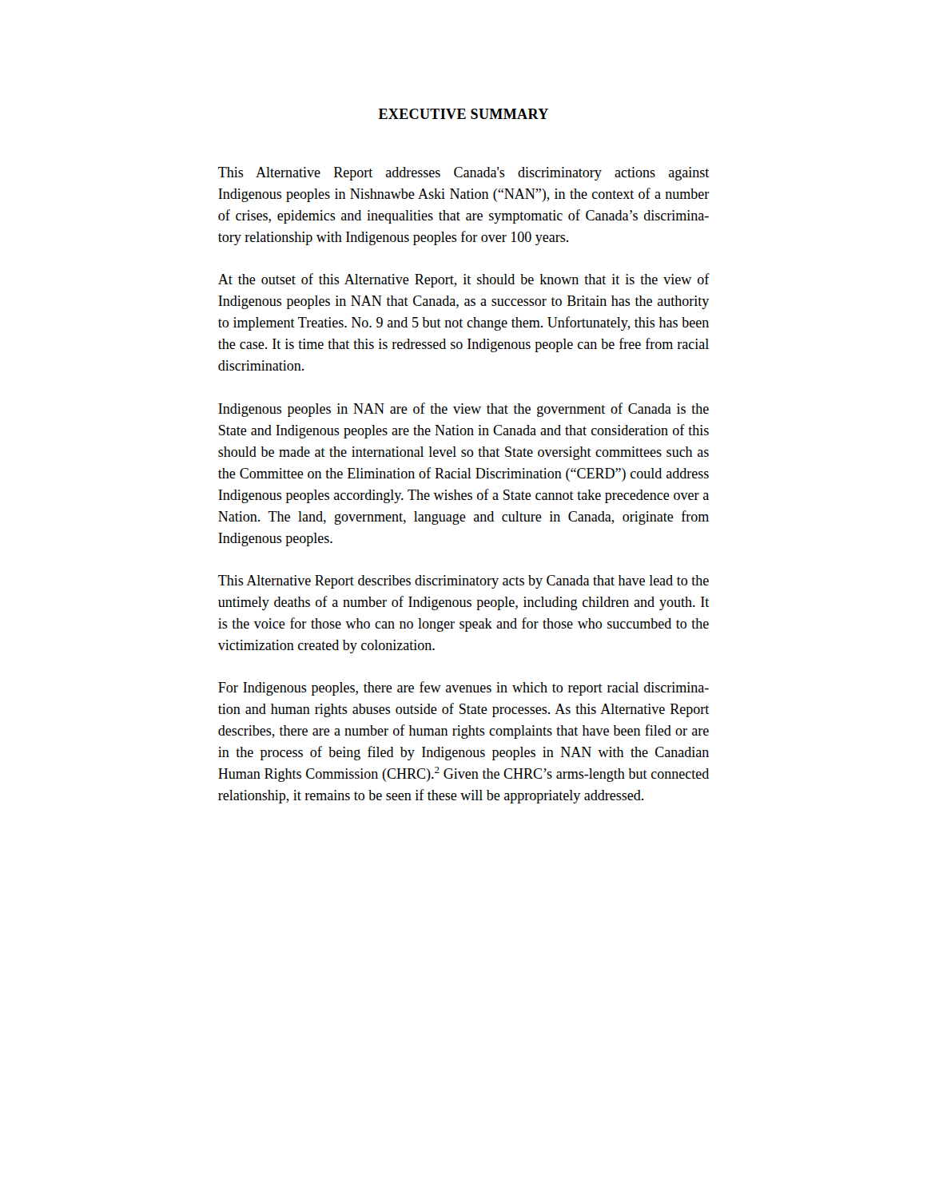EXECUTIVE SUMMARY
This Alternative Report addresses Canada's discriminatory actions against Indigenous peoples in Nishnawbe Aski Nation (“NAN”), in the context of a number of crises, epidemics and inequalities that are symptomatic of Canada’s discriminatory relationship with Indigenous peoples for over 100 years.
At the outset of this Alternative Report, it should be known that it is the view of Indigenous peoples in NAN that Canada, as a successor to Britain has the authority to implement Treaties. No. 9 and 5 but not change them. Unfortunately, this has been the case. It is time that this is redressed so Indigenous people can be free from racial discrimination.
Indigenous peoples in NAN are of the view that the government of Canada is the State and Indigenous peoples are the Nation in Canada and that consideration of this should be made at the international level so that State oversight committees such as the Committee on the Elimination of Racial Discrimination (“CERD”) could address Indigenous peoples accordingly. The wishes of a State cannot take precedence over a Nation. The land, government, language and culture in Canada, originate from Indigenous peoples.
This Alternative Report describes discriminatory acts by Canada that have lead to the untimely deaths of a number of Indigenous people, including children and youth. It is the voice for those who can no longer speak and for those who succumbed to the victimization created by colonization.
For Indigenous peoples, there are few avenues in which to report racial discrimination and human rights abuses outside of State processes. As this Alternative Report describes, there are a number of human rights complaints that have been filed or are in the process of being filed by Indigenous peoples in NAN with the Canadian Human Rights Commission (CHRC).2 Given the CHRC’s arms-length but connected relationship, it remains to be seen if these will be appropriately addressed.